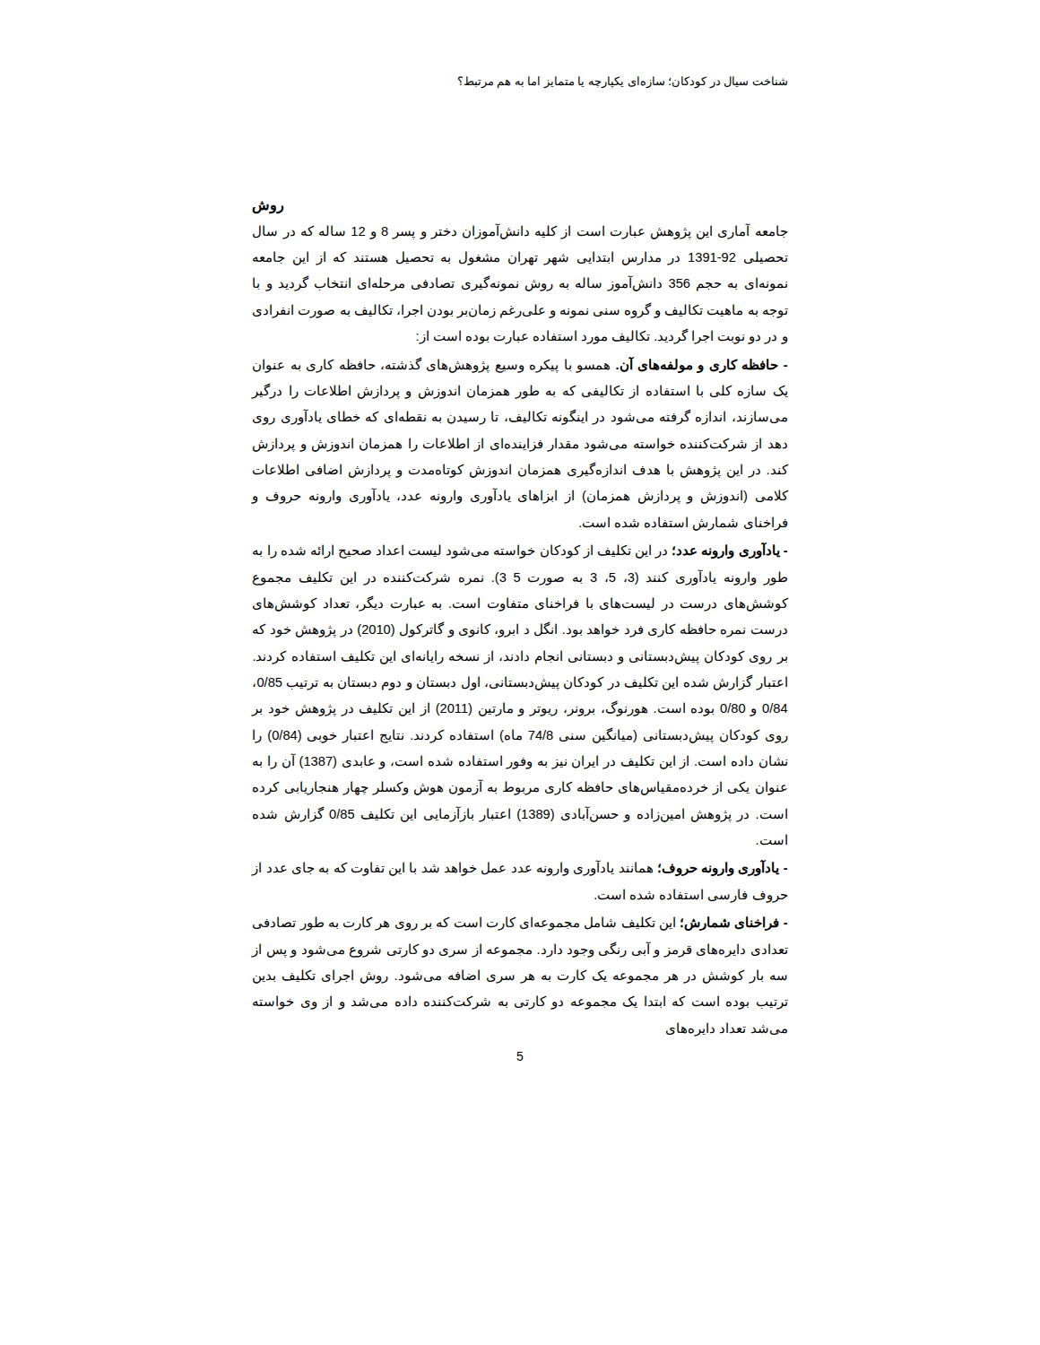شناخت سیال در کودکان؛ سازه‌ای یکپارچه یا متمایز اما به هم مرتبط؟
روش
جامعه آماری این پژوهش عبارت است از کلیه دانش‌آموزان دختر و پسر 8 و 12 ساله که در سال تحصیلی 92-1391 در مدارس ابتدایی شهر تهران مشغول به تحصیل هستند که از این جامعه نمونه‌ای به حجم 356 دانش‌آموز ساله به روش نمونه‌گیری تصادفی مرحله‌ای انتخاب گردید و با توجه به ماهیت تکالیف و گروه سنی نمونه و علی‌رغم زمان‌بر بودن اجرا، تکالیف به صورت انفرادی و در دو نوبت اجرا گردید. تکالیف مورد استفاده عبارت بوده است از:
- حافظه کاری و مولفه‌های آن. همسو با پیکره وسیع پژوهش‌های گذشته، حافظه کاری به عنوان یک سازه کلی با استفاده از تکالیفی که به طور همزمان اندوزش و پردازش اطلاعات را درگیر می‌سازند، اندازه گرفته می‌شود در اینگونه تکالیف، تا رسیدن به نقطه‌ای که خطای یادآوری روی دهد از شرکت‌کننده خواسته می‌شود مقدار فزاینده‌ای از اطلاعات را همزمان اندوزش و پردازش کند. در این پژوهش با هدف اندازه‌گیری همزمان اندوزش کوتاه‌مدت و پردازش اضافی اطلاعات کلامی (اندوزش و پردازش همزمان) از ابزاهای یادآوری وارونه عدد، یادآوری وارونه حروف و فراخنای شمارش استفاده شده است.
- یادآوری وارونه عدد؛ در این تکلیف از کودکان خواسته می‌شود لیست اعداد صحیح ارائه شده را به طور وارونه یادآوری کنند (3، 5، 3 به صورت 5 3). نمره شرکت‌کننده در این تکلیف مجموع کوشش‌های درست در لیست‌های با فراخنای متفاوت است. به عبارت دیگر، تعداد کوشش‌های درست نمره حافظه کاری فرد خواهد بود. انگل د ابرو، کانوی و گاترکول (2010) در پژوهش خود که بر روی کودکان پیش‌دبستانی و دبستانی انجام دادند، از نسخه رایانه‌ای این تکلیف استفاده کردند. اعتبار گزارش شده این تکلیف در کودکان پیش‌دبستانی، اول دبستان و دوم دبستان به ترتیب 0/85، 0/84 و 0/80 بوده است. هورنوگ، برونر، ریوتر و مارتین (2011) از این تکلیف در پژوهش خود بر روی کودکان پیش‌دبستانی (میانگین سنی 74/8 ماه) استفاده کردند. نتایج اعتبار خوبی (0/84) را نشان داده است. از این تکلیف در ایران نیز به وفور استفاده شده است، و عابدی (1387) آن را به عنوان یکی از خرده‌مقیاس‌های حافظه کاری مربوط به آزمون هوش وکسلر چهار هنجاریابی کرده است. در پژوهش امین‌زاده و حسن‌آبادی (1389) اعتبار بازآزمایی این تکلیف 0/85 گزارش شده است.
- یادآوری وارونه حروف؛ همانند یادآوری وارونه عدد عمل خواهد شد با این تفاوت که به جای عدد از حروف فارسی استفاده شده است.
- فراخنای شمارش؛ این تکلیف شامل مجموعه‌ای کارت است که بر روی هر کارت به طور تصادفی تعدادی دایره‌های قرمز و آبی رنگی وجود دارد. مجموعه از سری دو کارتی شروع می‌شود و پس از سه بار کوشش در هر مجموعه یک کارت به هر سری اضافه می‌شود. روش اجرای تکلیف بدین ترتیب بوده است که ابتدا یک مجموعه دو کارتی به شرکت‌کننده داده می‌شد و از وی خواسته می‌شد تعداد دایره‌های
5